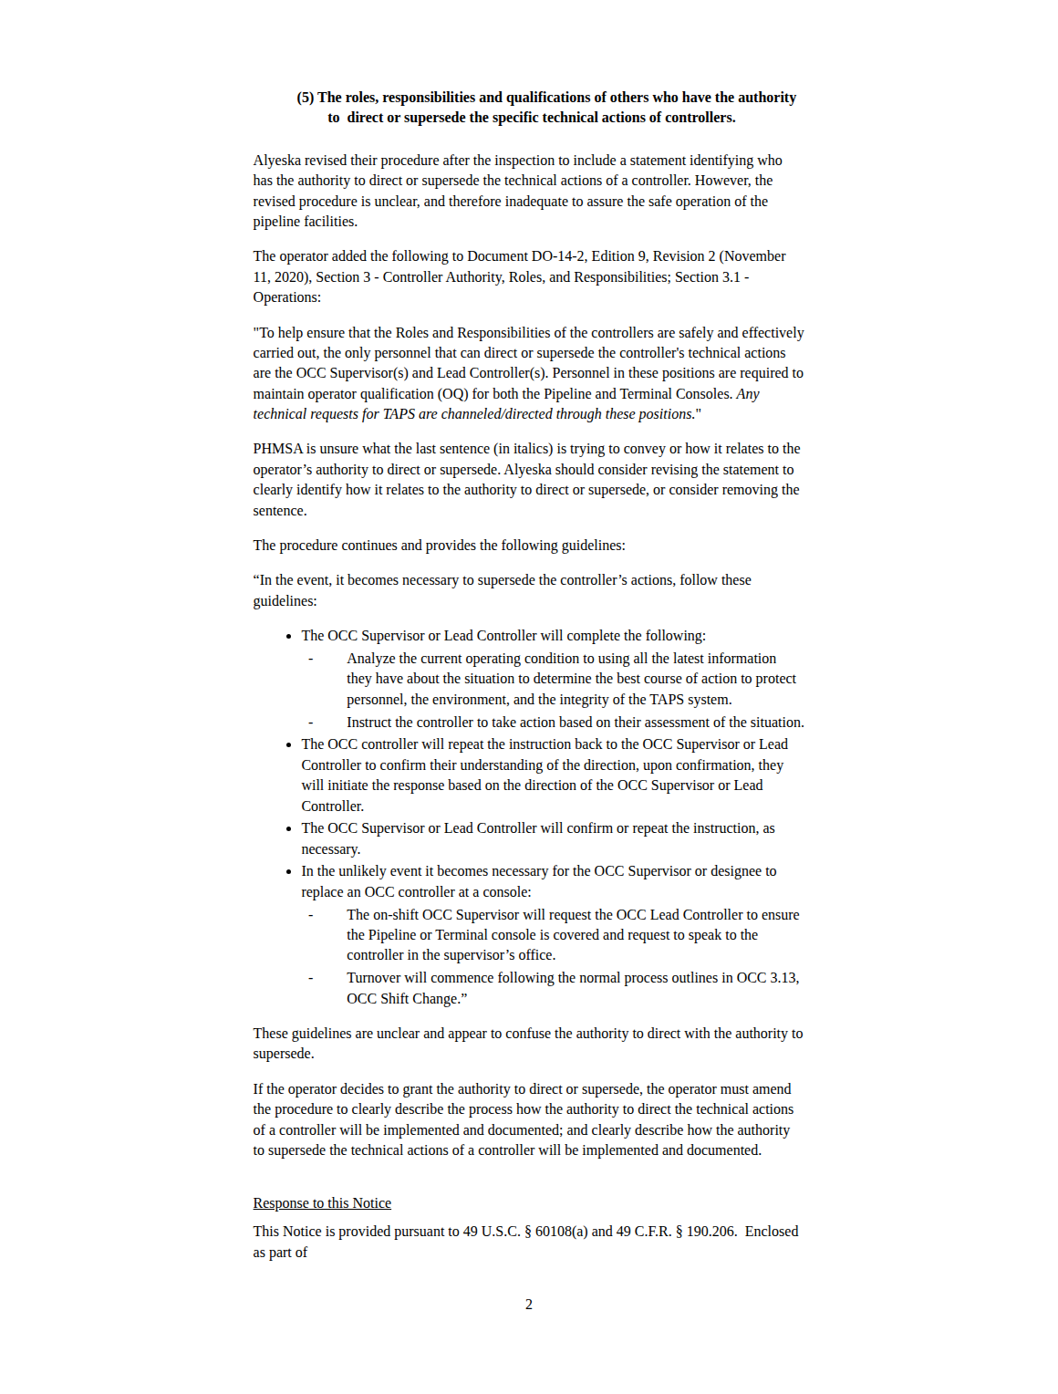(5) The roles, responsibilities and qualifications of others who have the authority to direct or supersede the specific technical actions of controllers.
Alyeska revised their procedure after the inspection to include a statement identifying who has the authority to direct or supersede the technical actions of a controller. However, the revised procedure is unclear, and therefore inadequate to assure the safe operation of the pipeline facilities.
The operator added the following to Document DO-14-2, Edition 9, Revision 2 (November 11, 2020), Section 3 - Controller Authority, Roles, and Responsibilities; Section 3.1 - Operations:
"To help ensure that the Roles and Responsibilities of the controllers are safely and effectively carried out, the only personnel that can direct or supersede the controller's technical actions are the OCC Supervisor(s) and Lead Controller(s). Personnel in these positions are required to maintain operator qualification (OQ) for both the Pipeline and Terminal Consoles. Any technical requests for TAPS are channeled/directed through these positions."
PHMSA is unsure what the last sentence (in italics) is trying to convey or how it relates to the operator’s authority to direct or supersede. Alyeska should consider revising the statement to clearly identify how it relates to the authority to direct or supersede, or consider removing the sentence.
The procedure continues and provides the following guidelines:
“In the event, it becomes necessary to supersede the controller’s actions, follow these guidelines:
The OCC Supervisor or Lead Controller will complete the following:
Analyze the current operating condition to using all the latest information they have about the situation to determine the best course of action to protect personnel, the environment, and the integrity of the TAPS system.
Instruct the controller to take action based on their assessment of the situation.
The OCC controller will repeat the instruction back to the OCC Supervisor or Lead Controller to confirm their understanding of the direction, upon confirmation, they will initiate the response based on the direction of the OCC Supervisor or Lead Controller.
The OCC Supervisor or Lead Controller will confirm or repeat the instruction, as necessary.
In the unlikely event it becomes necessary for the OCC Supervisor or designee to replace an OCC controller at a console:
The on-shift OCC Supervisor will request the OCC Lead Controller to ensure the Pipeline or Terminal console is covered and request to speak to the controller in the supervisor’s office.
Turnover will commence following the normal process outlines in OCC 3.13, OCC Shift Change.”
These guidelines are unclear and appear to confuse the authority to direct with the authority to supersede.
If the operator decides to grant the authority to direct or supersede, the operator must amend the procedure to clearly describe the process how the authority to direct the technical actions of a controller will be implemented and documented; and clearly describe how the authority to supersede the technical actions of a controller will be implemented and documented.
Response to this Notice
This Notice is provided pursuant to 49 U.S.C. § 60108(a) and 49 C.F.R. § 190.206. Enclosed as part of
2